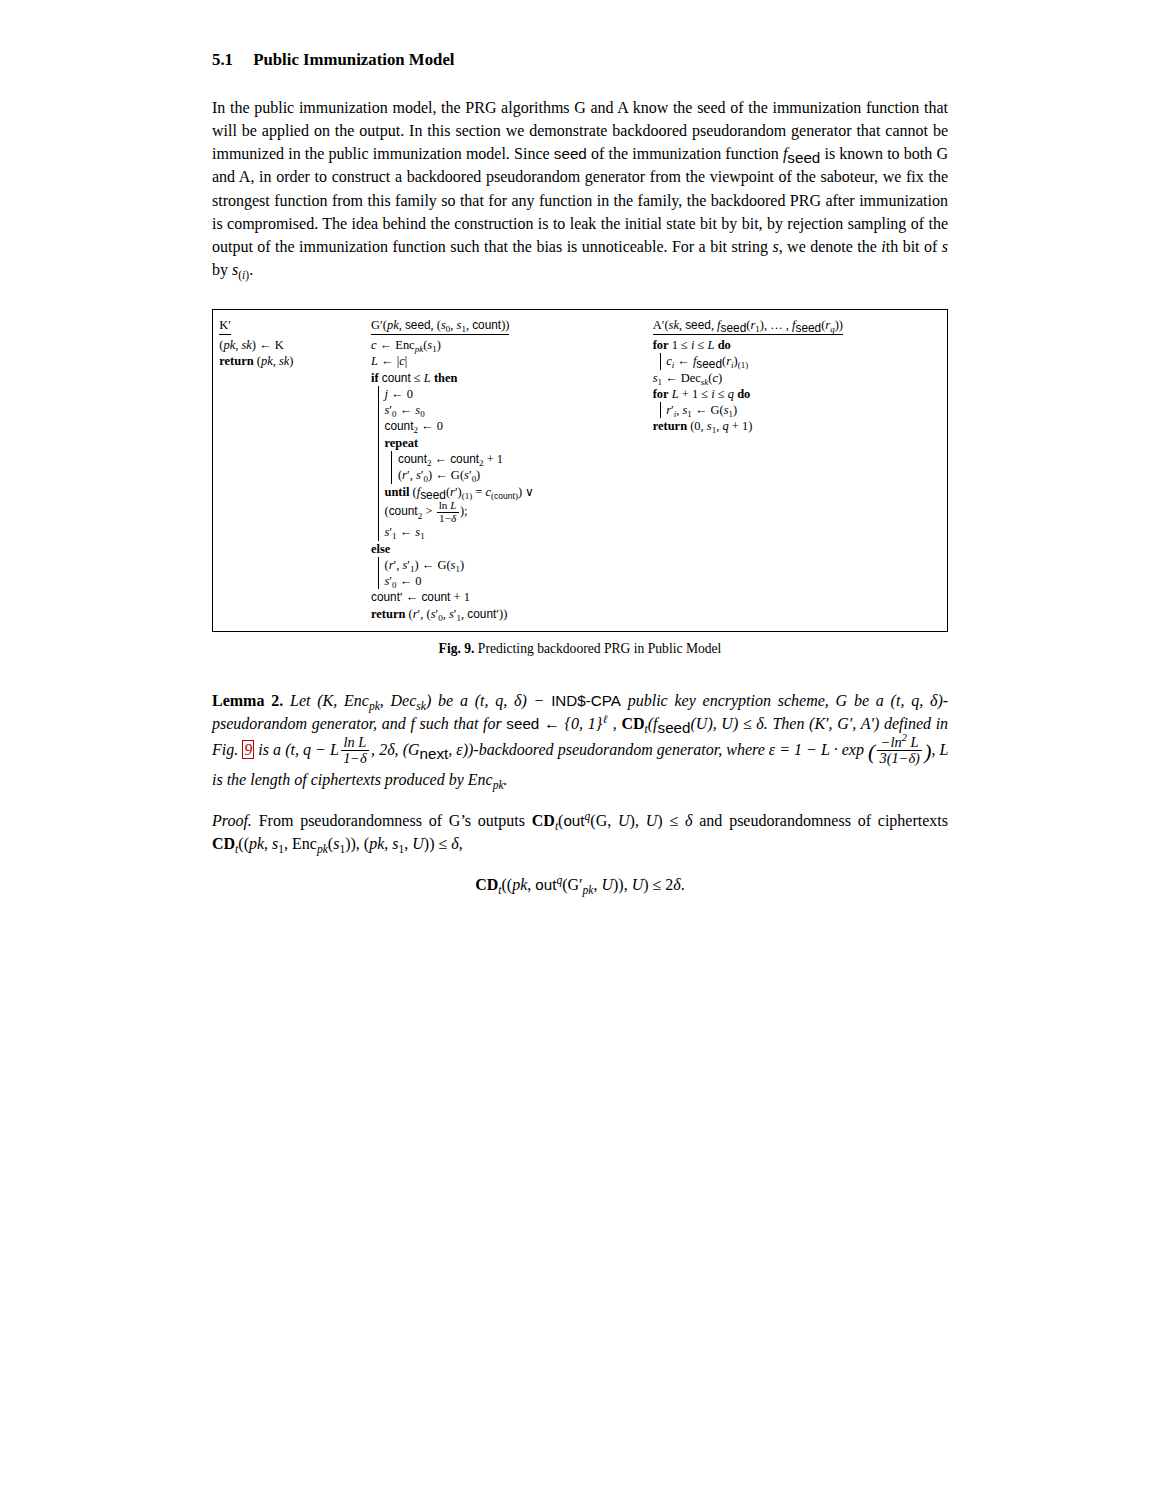5.1 Public Immunization Model
In the public immunization model, the PRG algorithms G and A know the seed of the immunization function that will be applied on the output. In this section we demonstrate backdoored pseudorandom generator that cannot be immunized in the public immunization model. Since seed of the immunization function fseed is known to both G and A, in order to construct a backdoored pseudorandom generator from the viewpoint of the saboteur, we fix the strongest function from this family so that for any function in the family, the backdoored PRG after immunization is compromised. The idea behind the construction is to leak the initial state bit by bit, by rejection sampling of the output of the immunization function such that the bias is unnoticeable. For a bit string s, we denote the ith bit of s by s(i).
K′
(pk, sk) ← K
return (pk, sk)
G′(pk, seed, (s0, s1, count))
c ← Encpk(s1)
L ← |c|
if count ≤ L then
j ← 0
s′0 ← s0
count2 ← 0
repeat
count2 ← count2 + 1
(r′, s′0) ← G(s′0)
until (fseed(r′)(1) = c(count)) ∨
(count2 > ln L 1−δ);
s′1 ← s1
else
(r′, s′1) ← G(s1)
s′0 ← 0
count′ ← count + 1
return (r′, (s′0, s′1, count′))
A′(sk, seed, fseed(r1), … , fseed(rq))
for 1 ≤ i ≤ L do
ci ← fseed(ri)(1)
s1 ← Decsk(c)
for L + 1 ≤ i ≤ q do
r′i, s1 ← G(s1)
return (0, s1, q + 1)
Fig. 9. Predicting backdoored PRG in Public Model
Lemma 2. Let (K, Encpk, Decsk) be a (t, q, δ) − IND$-CPA public key encryption scheme, G be a (t, q, δ)-pseudorandom generator, and f such that for seed ← {0, 1}ℓ , CDt(fseed(U), U) ≤ δ. Then (K′, G′, A′) defined in Fig. 9 is a (t, q − Lln L 1−δ, 2δ, (Gnext, ε))-backdoored pseudorandom generator, where ε = 1 − L · exp (−ln2 L 3(1−δ)), L is the length of ciphertexts produced by Encpk.
Proof. From pseudorandomness of G’s outputs CDt(outq(G, U), U) ≤ δ and pseudorandomness of ciphertexts CDt((pk, s1, Encpk(s1)), (pk, s1, U)) ≤ δ,
CDt((pk, outq(G′pk, U)), U) ≤ 2δ.